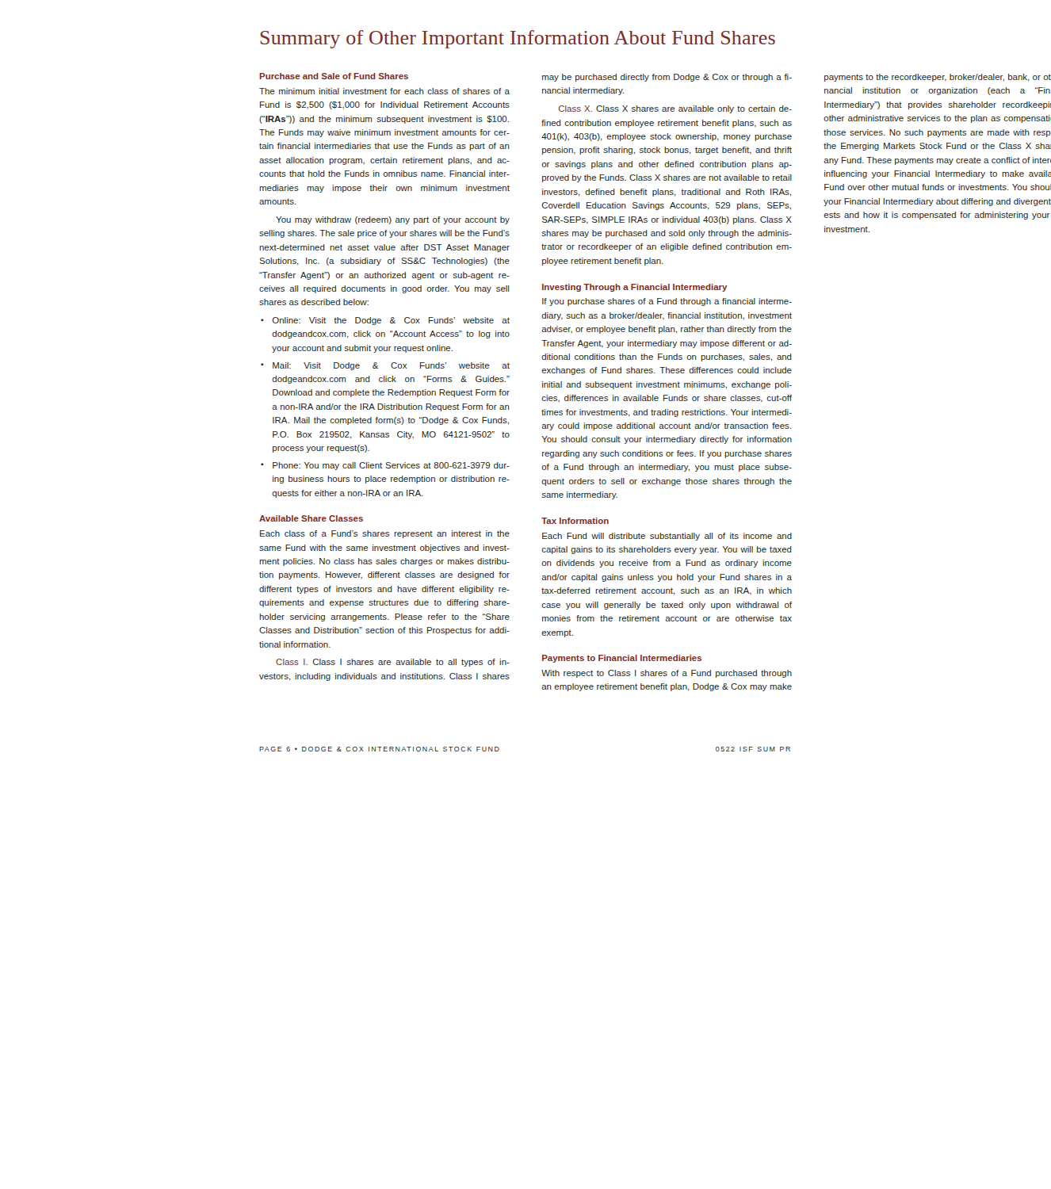Summary of Other Important Information About Fund Shares
Purchase and Sale of Fund Shares
The minimum initial investment for each class of shares of a Fund is $2,500 ($1,000 for Individual Retirement Accounts (“IRAs”)) and the minimum subsequent investment is $100. The Funds may waive minimum investment amounts for certain financial intermediaries that use the Funds as part of an asset allocation program, certain retirement plans, and accounts that hold the Funds in omnibus name. Financial intermediaries may impose their own minimum investment amounts.
You may withdraw (redeem) any part of your account by selling shares. The sale price of your shares will be the Fund’s next-determined net asset value after DST Asset Manager Solutions, Inc. (a subsidiary of SS&C Technologies) (the “Transfer Agent”) or an authorized agent or sub-agent receives all required documents in good order. You may sell shares as described below:
Online: Visit the Dodge & Cox Funds’ website at dodgeandcox.com, click on “Account Access” to log into your account and submit your request online.
Mail: Visit Dodge & Cox Funds’ website at dodgeandcox.com and click on “Forms & Guides.” Download and complete the Redemption Request Form for a non-IRA and/or the IRA Distribution Request Form for an IRA. Mail the completed form(s) to “Dodge & Cox Funds, P.O. Box 219502, Kansas City, MO 64121-9502” to process your request(s).
Phone: You may call Client Services at 800-621-3979 during business hours to place redemption or distribution requests for either a non-IRA or an IRA.
Available Share Classes
Each class of a Fund’s shares represent an interest in the same Fund with the same investment objectives and investment policies. No class has sales charges or makes distribution payments. However, different classes are designed for different types of investors and have different eligibility requirements and expense structures due to differing shareholder servicing arrangements. Please refer to the “Share Classes and Distribution” section of this Prospectus for additional information.
Class I. Class I shares are available to all types of investors, including individuals and institutions. Class I shares may be purchased directly from Dodge & Cox or through a financial intermediary.
Class X. Class X shares are available only to certain defined contribution employee retirement benefit plans, such as 401(k), 403(b), employee stock ownership, money purchase pension, profit sharing, stock bonus, target benefit, and thrift or savings plans and other defined contribution plans approved by the Funds. Class X shares are not available to retail investors, defined benefit plans, traditional and Roth IRAs, Coverdell Education Savings Accounts, 529 plans, SEPs, SAR-SEPs, SIMPLE IRAs or individual 403(b) plans. Class X shares may be purchased and sold only through the administrator or recordkeeper of an eligible defined contribution employee retirement benefit plan.
Investing Through a Financial Intermediary
If you purchase shares of a Fund through a financial intermediary, such as a broker/dealer, financial institution, investment adviser, or employee benefit plan, rather than directly from the Transfer Agent, your intermediary may impose different or additional conditions than the Funds on purchases, sales, and exchanges of Fund shares. These differences could include initial and subsequent investment minimums, exchange policies, differences in available Funds or share classes, cut-off times for investments, and trading restrictions. Your intermediary could impose additional account and/or transaction fees. You should consult your intermediary directly for information regarding any such conditions or fees. If you purchase shares of a Fund through an intermediary, you must place subsequent orders to sell or exchange those shares through the same intermediary.
Tax Information
Each Fund will distribute substantially all of its income and capital gains to its shareholders every year. You will be taxed on dividends you receive from a Fund as ordinary income and/or capital gains unless you hold your Fund shares in a tax-deferred retirement account, such as an IRA, in which case you will generally be taxed only upon withdrawal of monies from the retirement account or are otherwise tax exempt.
Payments to Financial Intermediaries
With respect to Class I shares of a Fund purchased through an employee retirement benefit plan, Dodge & Cox may make payments to the recordkeeper, broker/dealer, bank, or other financial institution or organization (each a “Financial Intermediary”) that provides shareholder recordkeeping or other administrative services to the plan as compensation for those services. No such payments are made with respect to the Emerging Markets Stock Fund or the Class X shares of any Fund. These payments may create a conflict of interest by influencing your Financial Intermediary to make available a Fund over other mutual funds or investments. You should ask your Financial Intermediary about differing and divergent interests and how it is compensated for administering your Fund investment.
Page 6 • Dodge & Cox International Stock Fund
0522 ISF SUM PR